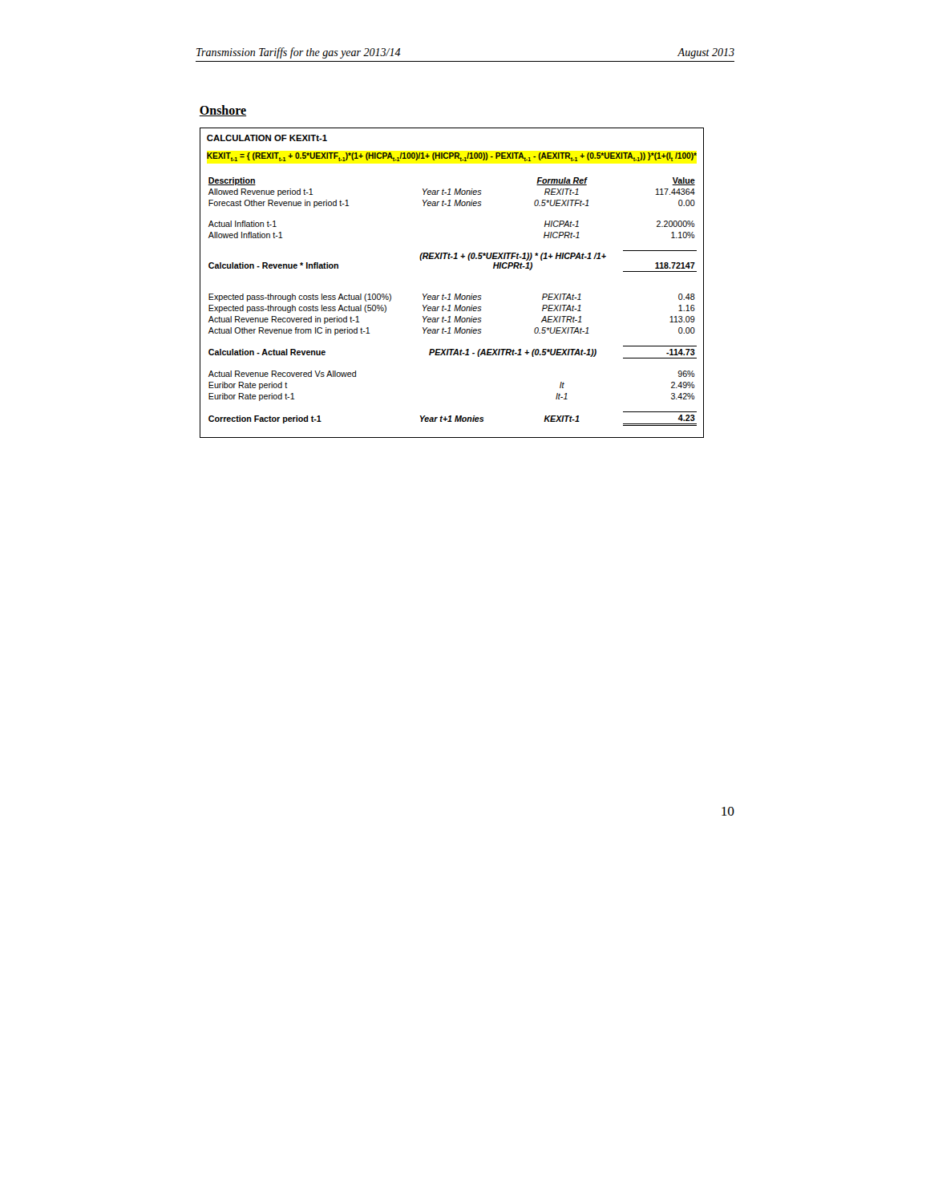Transmission Tariffs for the gas year 2013/14
August 2013
Onshore
CALCULATION OF KEXITt-1
KEXITt-1 = { (REXITt-1 + 0.5*UEXITFt-1)*(1+ (HICPAt-1/100)/1+ (HICPRt-1/100)) - PEXITAt-1 - (AEXITRt-1 + (0.5*UEXITAt-1)) }*(1+(It /100)*(1+(It-1 /100))
| Description | | Formula Ref | Value |
| --- | --- | --- | --- |
| Allowed Revenue period t-1 | Year t-1 Monies | REXITt-1 | 117.44364 |
| Forecast Other Revenue in period t-1 | Year t-1 Monies | 0.5*UEXITFt-1 | 0.00 |
| Actual Inflation t-1 | | HICPAt-1 | 2.20000% |
| Allowed Inflation t-1 | | HICPRt-1 | 1.10% |
| Calculation - Revenue * Inflation | (REXITt-1 + (0.5*UEXITFt-1)) * (1+ HICPAt-1 /1+ HICPRt-1) | 118.72147 |
| Expected pass-through costs less Actual (100%) | Year t-1 Monies | PEXITAt-1 | 0.48 |
| Expected pass-through costs less Actual (50%) | Year t-1 Monies | PEXITAt-1 | 1.16 |
| Actual Revenue Recovered in period t-1 | Year t-1 Monies | AEXITRt-1 | 113.09 |
| Actual Other Revenue from IC in period t-1 | Year t-1 Monies | 0.5*UEXITAt-1 | 0.00 |
| Calculation - Actual Revenue | PEXITAt-1 - (AEXITRt-1 + (0.5*UEXITAt-1)) | -114.73 |
| Actual Revenue Recovered Vs Allowed | | | 96% |
| Euribor Rate period t | | It | 2.49% |
| Euribor Rate period t-1 | | It-1 | 3.42% |
| Correction Factor period t-1 | Year t+1 Monies | KEXITt-1 | 4.23 |
10